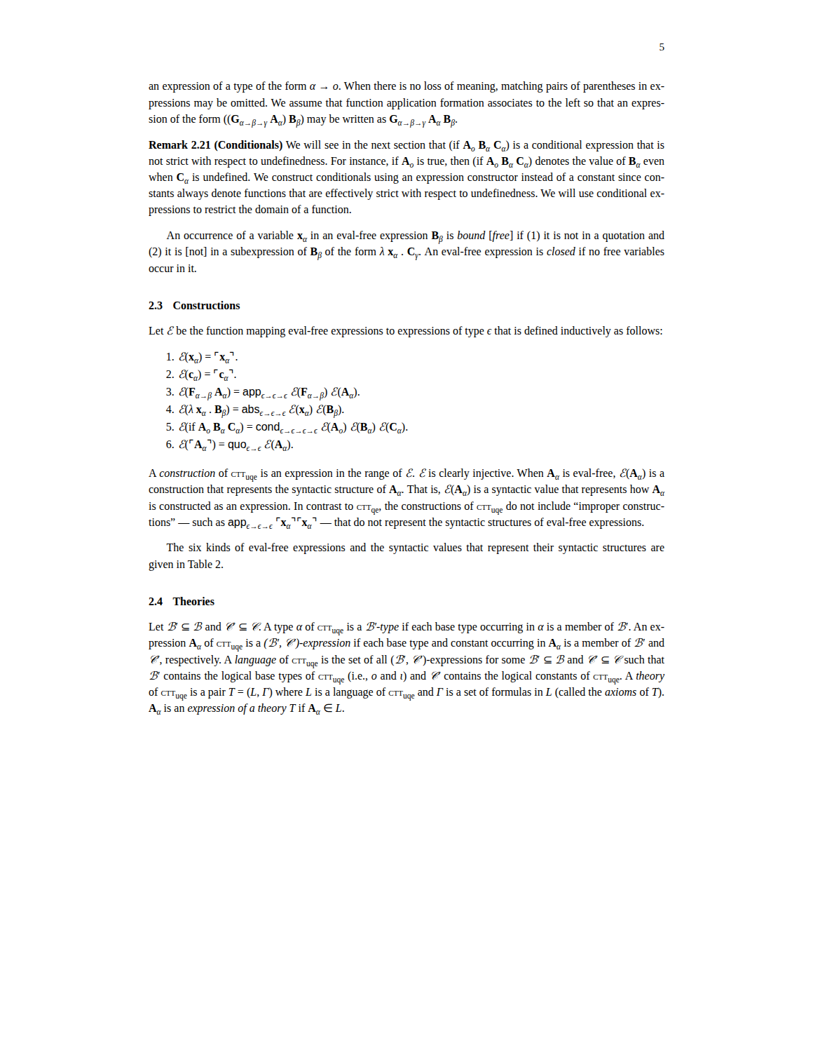5
an expression of a type of the form α → o. When there is no loss of meaning, matching pairs of parentheses in expressions may be omitted. We assume that function application formation associates to the left so that an expression of the form ((Gα→β→γ Aα) Bβ) may be written as Gα→β→γ Aα Bβ.
Remark 2.21 (Conditionals) We will see in the next section that (if Ao Bα Cα) is a conditional expression that is not strict with respect to undefinedness. For instance, if Ao is true, then (if Ao Bα Cα) denotes the value of Bα even when Cα is undefined. We construct conditionals using an expression constructor instead of a constant since constants always denote functions that are effectively strict with respect to undefinedness. We will use conditional expressions to restrict the domain of a function.
An occurrence of a variable xα in an eval-free expression Bβ is bound [free] if (1) it is not in a quotation and (2) it is [not] in a subexpression of Bβ of the form λ xα . Cγ. An eval-free expression is closed if no free variables occur in it.
2.3 Constructions
Let ℰ be the function mapping eval-free expressions to expressions of type ϵ that is defined inductively as follows:
ℰ(xα) = ⌜xα⌝.
ℰ(cα) = ⌜cα⌝.
ℰ(Fα→β Aα) = appϵ→ϵ→ϵ ℰ(Fα→β) ℰ(Aα).
ℰ(λ xα . Bβ) = absϵ→ϵ→ϵ ℰ(xα) ℰ(Bβ).
ℰ(if Ao Bα Cα) = condϵ→ϵ→ϵ→ϵ ℰ(Ao) ℰ(Bα) ℰ(Cα).
ℰ(⌜Aα⌝) = quoϵ→ϵ ℰ(Aα).
A construction of cttuqe is an expression in the range of ℰ. ℰ is clearly injective. When Aα is eval-free, ℰ(Aα) is a construction that represents the syntactic structure of Aα. That is, ℰ(Aα) is a syntactic value that represents how Aα is constructed as an expression. In contrast to cttqe, the constructions of cttuqe do not include “improper constructions” — such as appϵ→ϵ→ϵ ⌜xα⌝⌜xα⌝ — that do not represent the syntactic structures of eval-free expressions.
The six kinds of eval-free expressions and the syntactic values that represent their syntactic structures are given in Table 2.
2.4 Theories
Let ℬ′ ⊆ ℬ and 𝒞′ ⊆ 𝒞. A type α of cttuqe is a ℬ′-type if each base type occurring in α is a member of ℬ′. An expression Aα of cttuqe is a (ℬ′, 𝒞′)-expression if each base type and constant occurring in Aα is a member of ℬ′ and 𝒞′, respectively. A language of cttuqe is the set of all (ℬ′, 𝒞′)-expressions for some ℬ′ ⊆ ℬ and 𝒞′ ⊆ 𝒞 such that ℬ′ contains the logical base types of cttuqe (i.e., o and ι) and 𝒞′ contains the logical constants of cttuqe. A theory of cttuqe is a pair T = (L, Γ) where L is a language of cttuqe and Γ is a set of formulas in L (called the axioms of T). Aα is an expression of a theory T if Aα ∈ L.